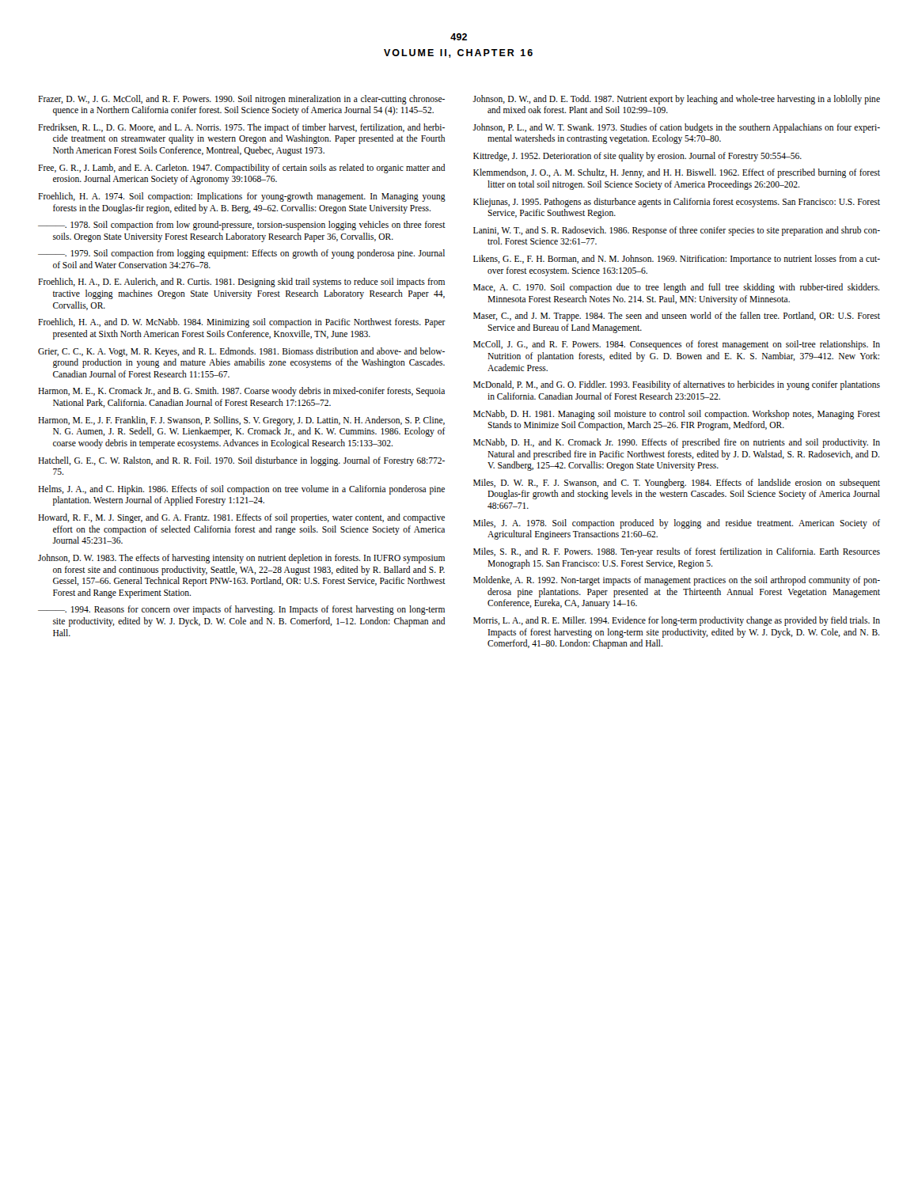492
VOLUME II, CHAPTER 16
Frazer, D. W., J. G. McColl, and R. F. Powers. 1990. Soil nitrogen mineralization in a clear-cutting chronosequence in a Northern California conifer forest. Soil Science Society of America Journal 54 (4): 1145–52.
Fredriksen, R. L., D. G. Moore, and L. A. Norris. 1975. The impact of timber harvest, fertilization, and herbicide treatment on streamwater quality in western Oregon and Washington. Paper presented at the Fourth North American Forest Soils Conference, Montreal, Quebec, August 1973.
Free, G. R., J. Lamb, and E. A. Carleton. 1947. Compactibility of certain soils as related to organic matter and erosion. Journal American Society of Agronomy 39:1068–76.
Froehlich, H. A. 1974. Soil compaction: Implications for young-growth management. In Managing young forests in the Douglas-fir region, edited by A. B. Berg, 49–62. Corvallis: Oregon State University Press.
———. 1978. Soil compaction from low ground-pressure, torsion-suspension logging vehicles on three forest soils. Oregon State University Forest Research Laboratory Research Paper 36, Corvallis, OR.
———. 1979. Soil compaction from logging equipment: Effects on growth of young ponderosa pine. Journal of Soil and Water Conservation 34:276–78.
Froehlich, H. A., D. E. Aulerich, and R. Curtis. 1981. Designing skid trail systems to reduce soil impacts from tractive logging machines Oregon State University Forest Research Laboratory Research Paper 44, Corvallis, OR.
Froehlich, H. A., and D. W. McNabb. 1984. Minimizing soil compaction in Pacific Northwest forests. Paper presented at Sixth North American Forest Soils Conference, Knoxville, TN, June 1983.
Grier, C. C., K. A. Vogt, M. R. Keyes, and R. L. Edmonds. 1981. Biomass distribution and above- and below-ground production in young and mature Abies amabilis zone ecosystems of the Washington Cascades. Canadian Journal of Forest Research 11:155–67.
Harmon, M. E., K. Cromack Jr., and B. G. Smith. 1987. Coarse woody debris in mixed-conifer forests, Sequoia National Park, California. Canadian Journal of Forest Research 17:1265–72.
Harmon, M. E., J. F. Franklin, F. J. Swanson, P. Sollins, S. V. Gregory, J. D. Lattin, N. H. Anderson, S. P. Cline, N. G. Aumen, J. R. Sedell, G. W. Lienkaemper, K. Cromack Jr., and K. W. Cummins. 1986. Ecology of coarse woody debris in temperate ecosystems. Advances in Ecological Research 15:133–302.
Hatchell, G. E., C. W. Ralston, and R. R. Foil. 1970. Soil disturbance in logging. Journal of Forestry 68:772-75.
Helms, J. A., and C. Hipkin. 1986. Effects of soil compaction on tree volume in a California ponderosa pine plantation. Western Journal of Applied Forestry 1:121–24.
Howard, R. F., M. J. Singer, and G. A. Frantz. 1981. Effects of soil properties, water content, and compactive effort on the compaction of selected California forest and range soils. Soil Science Society of America Journal 45:231–36.
Johnson, D. W. 1983. The effects of harvesting intensity on nutrient depletion in forests. In IUFRO symposium on forest site and continuous productivity, Seattle, WA, 22–28 August 1983, edited by R. Ballard and S. P. Gessel, 157–66. General Technical Report PNW-163. Portland, OR: U.S. Forest Service, Pacific Northwest Forest and Range Experiment Station.
———. 1994. Reasons for concern over impacts of harvesting. In Impacts of forest harvesting on long-term site productivity, edited by W. J. Dyck, D. W. Cole and N. B. Comerford, 1–12. London: Chapman and Hall.
Johnson, D. W., and D. E. Todd. 1987. Nutrient export by leaching and whole-tree harvesting in a loblolly pine and mixed oak forest. Plant and Soil 102:99–109.
Johnson, P. L., and W. T. Swank. 1973. Studies of cation budgets in the southern Appalachians on four experimental watersheds in contrasting vegetation. Ecology 54:70–80.
Kittredge, J. 1952. Deterioration of site quality by erosion. Journal of Forestry 50:554–56.
Klemmendson, J. O., A. M. Schultz, H. Jenny, and H. H. Biswell. 1962. Effect of prescribed burning of forest litter on total soil nitrogen. Soil Science Society of America Proceedings 26:200–202.
Kliejunas, J. 1995. Pathogens as disturbance agents in California forest ecosystems. San Francisco: U.S. Forest Service, Pacific Southwest Region.
Lanini, W. T., and S. R. Radosevich. 1986. Response of three conifer species to site preparation and shrub control. Forest Science 32:61–77.
Likens, G. E., F. H. Borman, and N. M. Johnson. 1969. Nitrification: Importance to nutrient losses from a cut-over forest ecosystem. Science 163:1205–6.
Mace, A. C. 1970. Soil compaction due to tree length and full tree skidding with rubber-tired skidders. Minnesota Forest Research Notes No. 214. St. Paul, MN: University of Minnesota.
Maser, C., and J. M. Trappe. 1984. The seen and unseen world of the fallen tree. Portland, OR: U.S. Forest Service and Bureau of Land Management.
McColl, J. G., and R. F. Powers. 1984. Consequences of forest management on soil-tree relationships. In Nutrition of plantation forests, edited by G. D. Bowen and E. K. S. Nambiar, 379–412. New York: Academic Press.
McDonald, P. M., and G. O. Fiddler. 1993. Feasibility of alternatives to herbicides in young conifer plantations in California. Canadian Journal of Forest Research 23:2015–22.
McNabb, D. H. 1981. Managing soil moisture to control soil compaction. Workshop notes, Managing Forest Stands to Minimize Soil Compaction, March 25–26. FIR Program, Medford, OR.
McNabb, D. H., and K. Cromack Jr. 1990. Effects of prescribed fire on nutrients and soil productivity. In Natural and prescribed fire in Pacific Northwest forests, edited by J. D. Walstad, S. R. Radosevich, and D. V. Sandberg, 125–42. Corvallis: Oregon State University Press.
Miles, D. W. R., F. J. Swanson, and C. T. Youngberg. 1984. Effects of landslide erosion on subsequent Douglas-fir growth and stocking levels in the western Cascades. Soil Science Society of America Journal 48:667–71.
Miles, J. A. 1978. Soil compaction produced by logging and residue treatment. American Society of Agricultural Engineers Transactions 21:60–62.
Miles, S. R., and R. F. Powers. 1988. Ten-year results of forest fertilization in California. Earth Resources Monograph 15. San Francisco: U.S. Forest Service, Region 5.
Moldenke, A. R. 1992. Non-target impacts of management practices on the soil arthropod community of ponderosa pine plantations. Paper presented at the Thirteenth Annual Forest Vegetation Management Conference, Eureka, CA, January 14–16.
Morris, L. A., and R. E. Miller. 1994. Evidence for long-term productivity change as provided by field trials. In Impacts of forest harvesting on long-term site productivity, edited by W. J. Dyck, D. W. Cole, and N. B. Comerford, 41–80. London: Chapman and Hall.